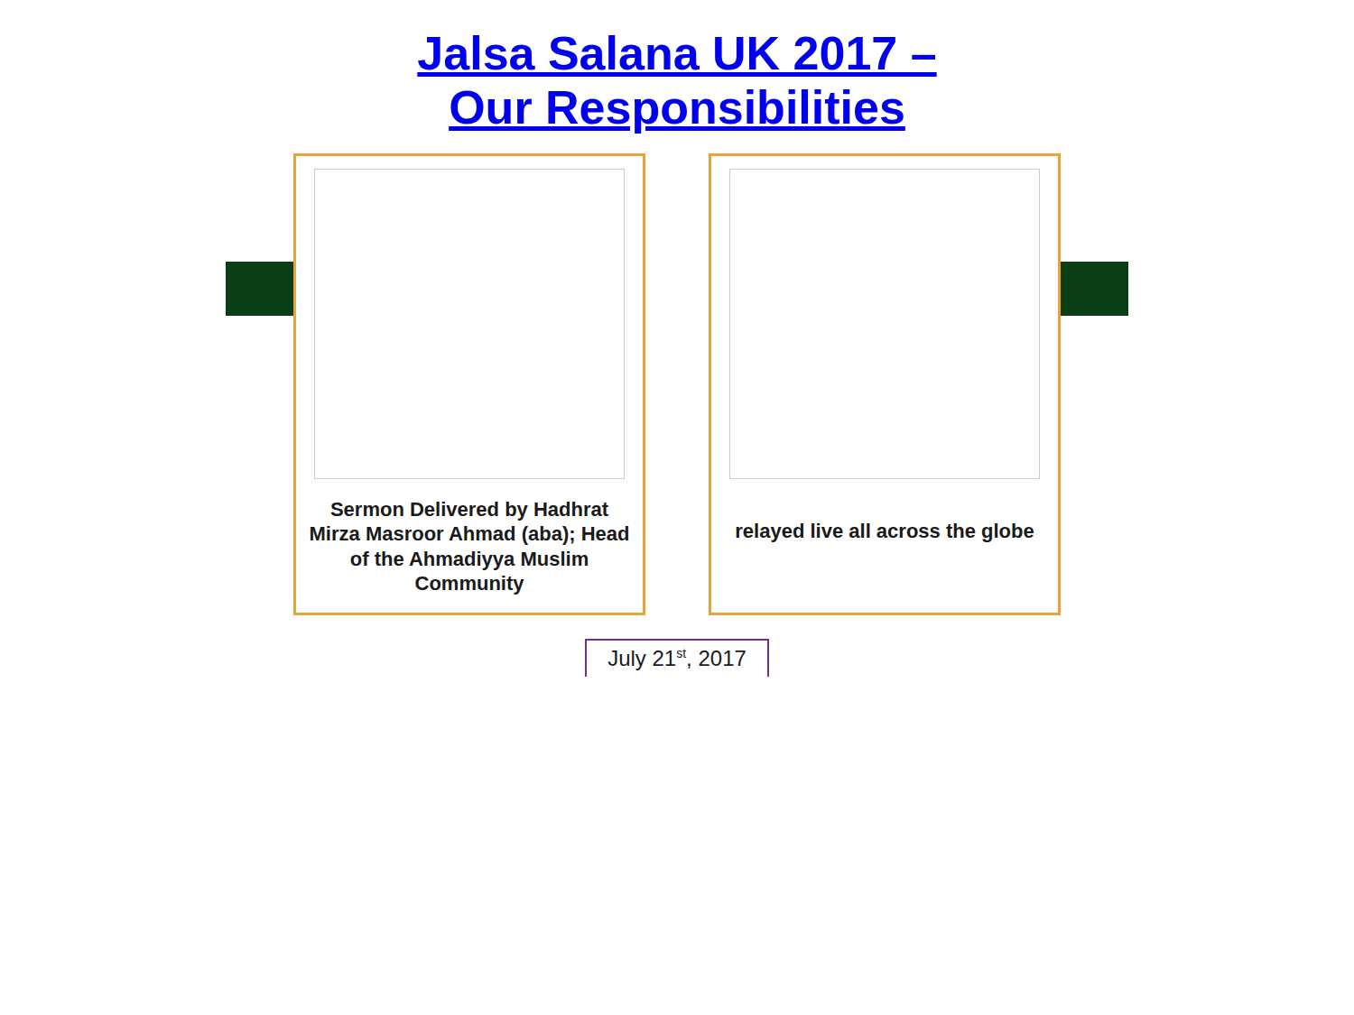Jalsa Salana UK 2017 – Our Responsibilities
Sermon Delivered by Hadhrat Mirza Masroor Ahmad (aba); Head of the Ahmadiyya Muslim Community
relayed live all across the globe
July 21st, 2017
NOTE: Al Islam Team takes full responsibility for any errors or miscommunication in this Synopsis of the Friday Sermon